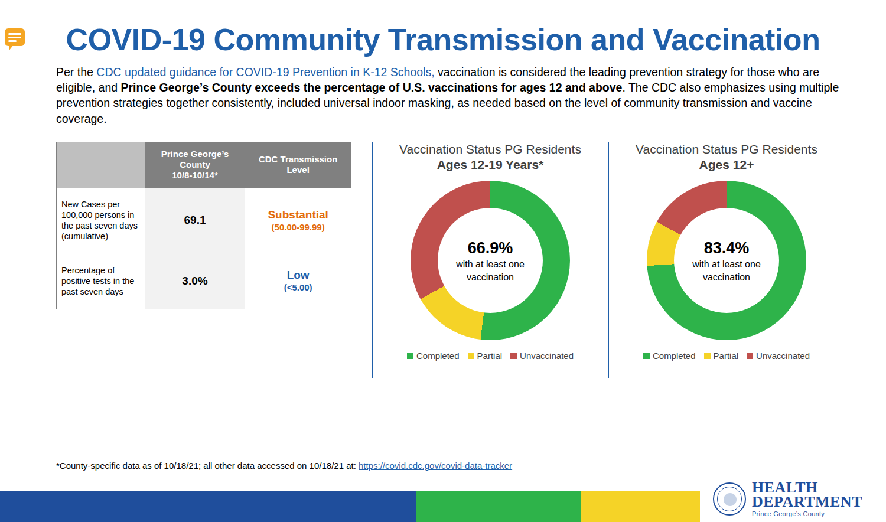COVID-19 Community Transmission and Vaccination
Per the CDC updated guidance for COVID-19 Prevention in K-12 Schools, vaccination is considered the leading prevention strategy for those who are eligible, and Prince George’s County exceeds the percentage of U.S. vaccinations for ages 12 and above. The CDC also emphasizes using multiple prevention strategies together consistently, included universal indoor masking, as needed based on the level of community transmission and vaccine coverage.
| | Prince George’s County 10/8-10/14* | CDC Transmission Level |
| --- | --- | --- |
| New Cases per 100,000 persons in the past seven days (cumulative) | 69.1 | Substantial (50.00-99.99) |
| Percentage of positive tests in the past seven days | 3.0% | Low (<5.00) |
Vaccination Status PG Residents
Ages 12-19 Years*
66.9% with at least one vaccination
Completed Partial Unvaccinated
Vaccination Status PG Residents
Ages 12+
83.4% with at least one vaccination
Completed Partial Unvaccinated
*County-specific data as of 10/18/21; all other data accessed on 10/18/21 at: https://covid.cdc.gov/covid-data-tracker
HEALTH DEPARTMENT Prince George’s County